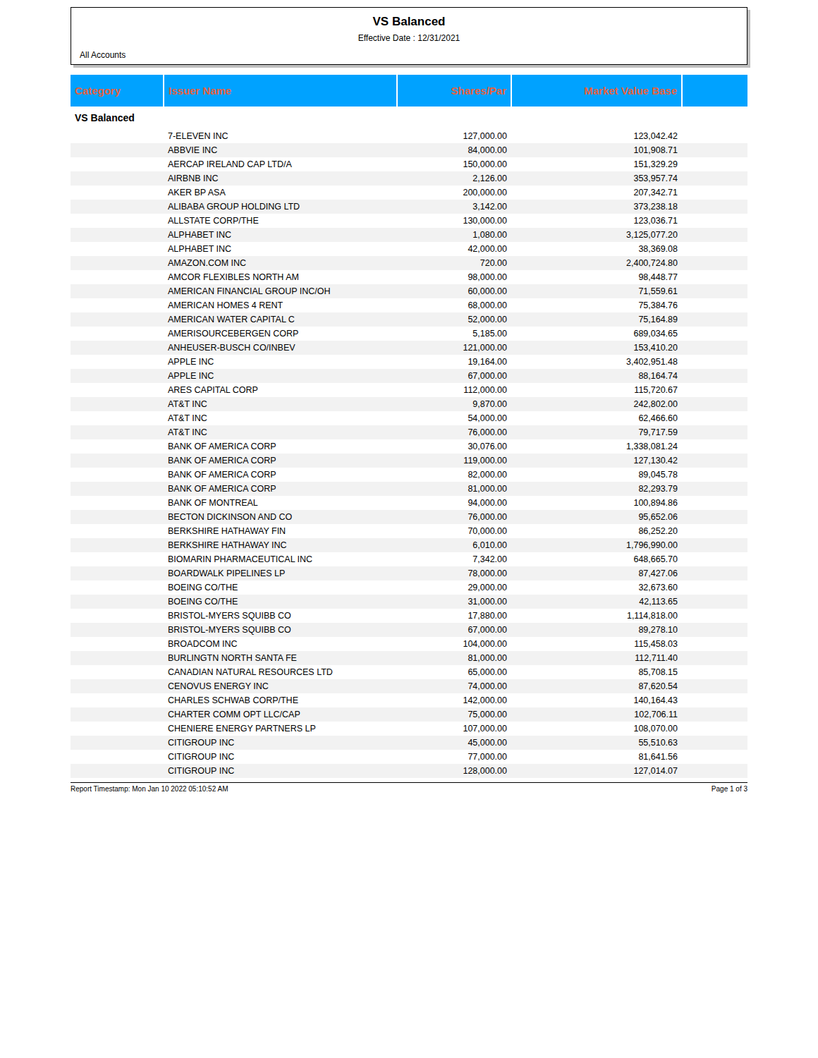VS Balanced
Effective Date : 12/31/2021
All Accounts
| Category | Issuer Name | Shares/Par | Market Value Base | |
| --- | --- | --- | --- | --- |
| VS Balanced |
| | 7-ELEVEN INC | 127,000.00 | 123,042.42 | |
| | ABBVIE INC | 84,000.00 | 101,908.71 | |
| | AERCAP IRELAND CAP LTD/A | 150,000.00 | 151,329.29 | |
| | AIRBNB INC | 2,126.00 | 353,957.74 | |
| | AKER BP ASA | 200,000.00 | 207,342.71 | |
| | ALIBABA GROUP HOLDING LTD | 3,142.00 | 373,238.18 | |
| | ALLSTATE CORP/THE | 130,000.00 | 123,036.71 | |
| | ALPHABET INC | 1,080.00 | 3,125,077.20 | |
| | ALPHABET INC | 42,000.00 | 38,369.08 | |
| | AMAZON.COM INC | 720.00 | 2,400,724.80 | |
| | AMCOR FLEXIBLES NORTH AM | 98,000.00 | 98,448.77 | |
| | AMERICAN FINANCIAL GROUP INC/OH | 60,000.00 | 71,559.61 | |
| | AMERICAN HOMES 4 RENT | 68,000.00 | 75,384.76 | |
| | AMERICAN WATER CAPITAL C | 52,000.00 | 75,164.89 | |
| | AMERISOURCEBERGEN CORP | 5,185.00 | 689,034.65 | |
| | ANHEUSER-BUSCH CO/INBEV | 121,000.00 | 153,410.20 | |
| | APPLE INC | 19,164.00 | 3,402,951.48 | |
| | APPLE INC | 67,000.00 | 88,164.74 | |
| | ARES CAPITAL CORP | 112,000.00 | 115,720.67 | |
| | AT&T INC | 9,870.00 | 242,802.00 | |
| | AT&T INC | 54,000.00 | 62,466.60 | |
| | AT&T INC | 76,000.00 | 79,717.59 | |
| | BANK OF AMERICA CORP | 30,076.00 | 1,338,081.24 | |
| | BANK OF AMERICA CORP | 119,000.00 | 127,130.42 | |
| | BANK OF AMERICA CORP | 82,000.00 | 89,045.78 | |
| | BANK OF AMERICA CORP | 81,000.00 | 82,293.79 | |
| | BANK OF MONTREAL | 94,000.00 | 100,894.86 | |
| | BECTON DICKINSON AND CO | 76,000.00 | 95,652.06 | |
| | BERKSHIRE HATHAWAY FIN | 70,000.00 | 86,252.20 | |
| | BERKSHIRE HATHAWAY INC | 6,010.00 | 1,796,990.00 | |
| | BIOMARIN PHARMACEUTICAL INC | 7,342.00 | 648,665.70 | |
| | BOARDWALK PIPELINES LP | 78,000.00 | 87,427.06 | |
| | BOEING CO/THE | 29,000.00 | 32,673.60 | |
| | BOEING CO/THE | 31,000.00 | 42,113.65 | |
| | BRISTOL-MYERS SQUIBB CO | 17,880.00 | 1,114,818.00 | |
| | BRISTOL-MYERS SQUIBB CO | 67,000.00 | 89,278.10 | |
| | BROADCOM INC | 104,000.00 | 115,458.03 | |
| | BURLINGTN NORTH SANTA FE | 81,000.00 | 112,711.40 | |
| | CANADIAN NATURAL RESOURCES LTD | 65,000.00 | 85,708.15 | |
| | CENOVUS ENERGY INC | 74,000.00 | 87,620.54 | |
| | CHARLES SCHWAB CORP/THE | 142,000.00 | 140,164.43 | |
| | CHARTER COMM OPT LLC/CAP | 75,000.00 | 102,706.11 | |
| | CHENIERE ENERGY PARTNERS LP | 107,000.00 | 108,070.00 | |
| | CITIGROUP INC | 45,000.00 | 55,510.63 | |
| | CITIGROUP INC | 77,000.00 | 81,641.56 | |
| | CITIGROUP INC | 128,000.00 | 127,014.07 | |
Report Timestamp: Mon Jan 10 2022 05:10:52 AM Page 1 of 3